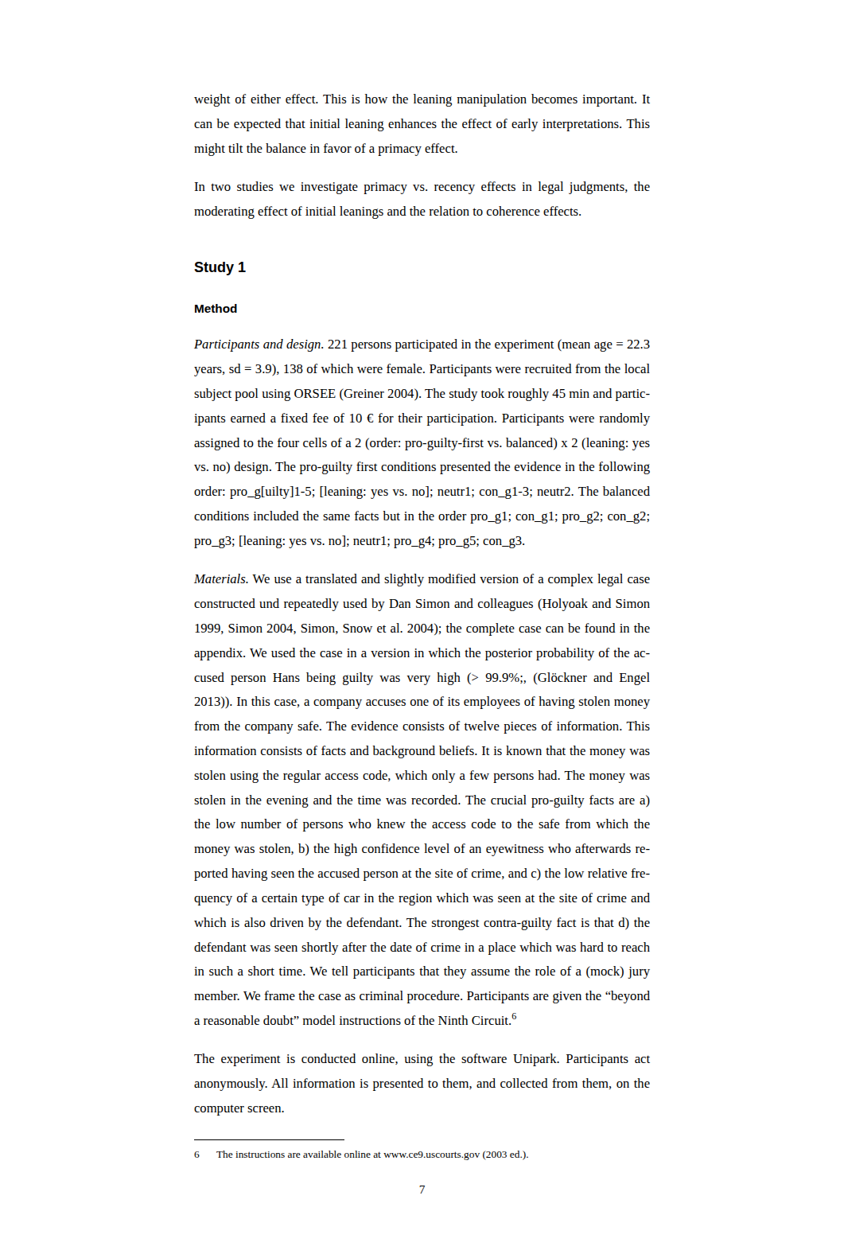weight of either effect. This is how the leaning manipulation becomes important. It can be expected that initial leaning enhances the effect of early interpretations. This might tilt the balance in favor of a primacy effect.
In two studies we investigate primacy vs. recency effects in legal judgments, the moderating effect of initial leanings and the relation to coherence effects.
Study 1
Method
Participants and design. 221 persons participated in the experiment (mean age = 22.3 years, sd = 3.9), 138 of which were female. Participants were recruited from the local subject pool using ORSEE (Greiner 2004). The study took roughly 45 min and participants earned a fixed fee of 10 € for their participation. Participants were randomly assigned to the four cells of a 2 (order: pro-guilty-first vs. balanced) x 2 (leaning: yes vs. no) design. The pro-guilty first conditions presented the evidence in the following order: pro_g[uilty]1-5; [leaning: yes vs. no]; neutr1; con_g1-3; neutr2. The balanced conditions included the same facts but in the order pro_g1; con_g1; pro_g2; con_g2; pro_g3; [leaning: yes vs. no]; neutr1; pro_g4; pro_g5; con_g3.
Materials. We use a translated and slightly modified version of a complex legal case constructed und repeatedly used by Dan Simon and colleagues (Holyoak and Simon 1999, Simon 2004, Simon, Snow et al. 2004); the complete case can be found in the appendix. We used the case in a version in which the posterior probability of the accused person Hans being guilty was very high (> 99.9%;, (Glöckner and Engel 2013)). In this case, a company accuses one of its employees of having stolen money from the company safe. The evidence consists of twelve pieces of information. This information consists of facts and background beliefs. It is known that the money was stolen using the regular access code, which only a few persons had. The money was stolen in the evening and the time was recorded. The crucial pro-guilty facts are a) the low number of persons who knew the access code to the safe from which the money was stolen, b) the high confidence level of an eyewitness who afterwards reported having seen the accused person at the site of crime, and c) the low relative frequency of a certain type of car in the region which was seen at the site of crime and which is also driven by the defendant. The strongest contra-guilty fact is that d) the defendant was seen shortly after the date of crime in a place which was hard to reach in such a short time. We tell participants that they assume the role of a (mock) jury member. We frame the case as criminal procedure. Participants are given the “beyond a reasonable doubt” model instructions of the Ninth Circuit.6
The experiment is conducted online, using the software Unipark. Participants act anonymously. All information is presented to them, and collected from them, on the computer screen.
6 The instructions are available online at www.ce9.uscourts.gov (2003 ed.).
7